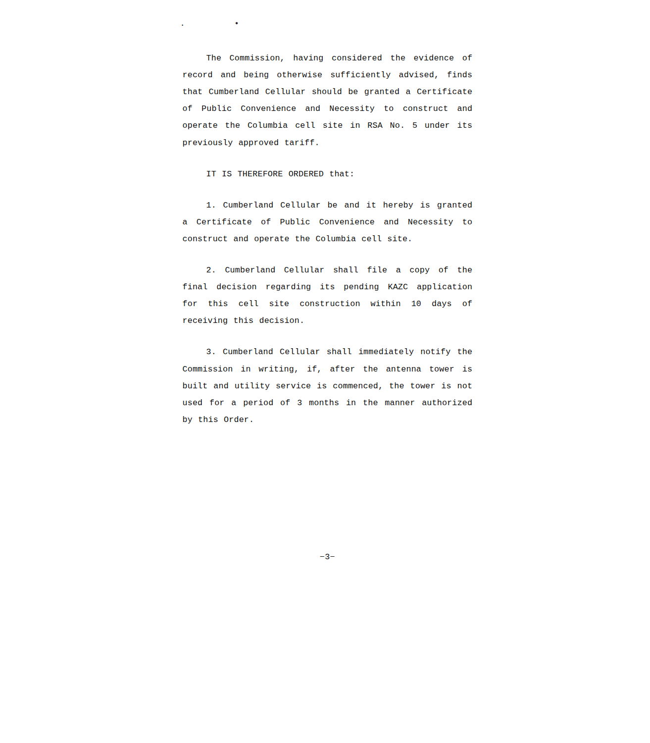. •
The Commission, having considered the evidence of record and being otherwise sufficiently advised, finds that Cumberland Cellular should be granted a Certificate of Public Convenience and Necessity to construct and operate the Columbia cell site in RSA No. 5 under its previously approved tariff.
IT IS THEREFORE ORDERED that:
1. Cumberland Cellular be and it hereby is granted a Certificate of Public Convenience and Necessity to construct and operate the Columbia cell site.
2. Cumberland Cellular shall file a copy of the final decision regarding its pending KAZC application for this cell site construction within 10 days of receiving this decision.
3. Cumberland Cellular shall immediately notify the Commission in writing, if, after the antenna tower is built and utility service is commenced, the tower is not used for a period of 3 months in the manner authorized by this Order.
−3−